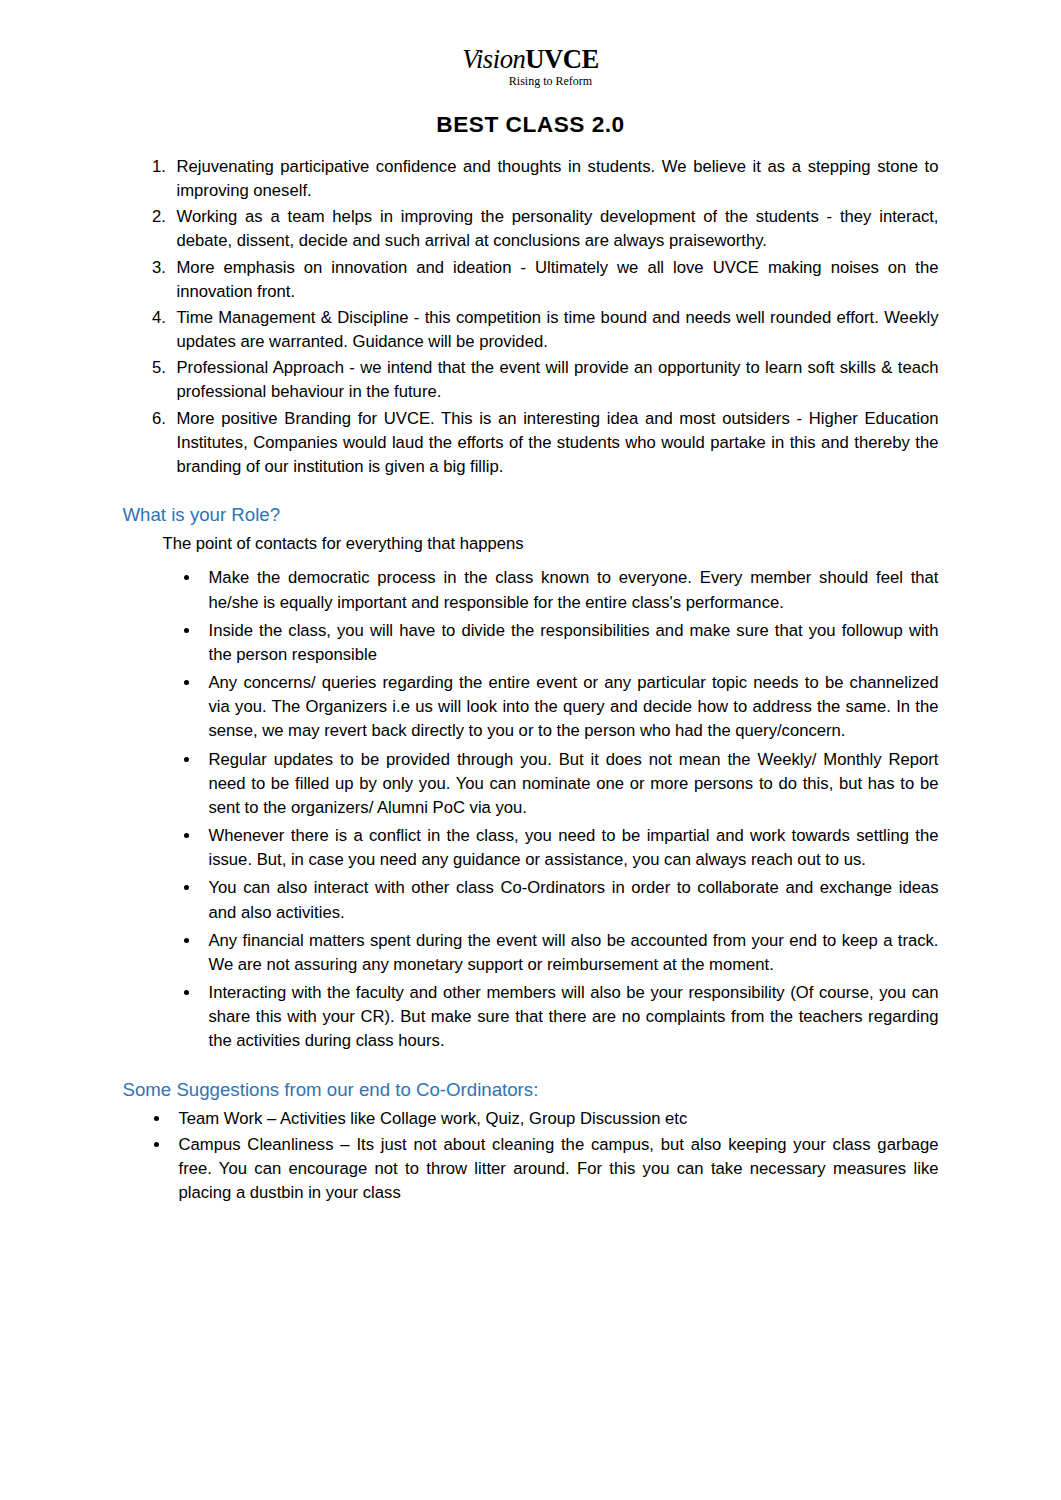Vision UVCE
Rising to Reform
BEST CLASS 2.0
Rejuvenating participative confidence and thoughts in students. We believe it as a stepping stone to improving oneself.
Working as a team helps in improving the personality development of the students - they interact, debate, dissent, decide and such arrival at conclusions are always praiseworthy.
More emphasis on innovation and ideation - Ultimately we all love UVCE making noises on the innovation front.
Time Management & Discipline - this competition is time bound and needs well rounded effort. Weekly updates are warranted. Guidance will be provided.
Professional Approach - we intend that the event will provide an opportunity to learn soft skills & teach professional behaviour in the future.
More positive Branding for UVCE. This is an interesting idea and most outsiders - Higher Education Institutes, Companies would laud the efforts of the students who would partake in this and thereby the branding of our institution is given a big fillip.
What is your Role?
The point of contacts for everything that happens
Make the democratic process in the class known to everyone. Every member should feel that he/she is equally important and responsible for the entire class's performance.
Inside the class, you will have to divide the responsibilities and make sure that you followup with the person responsible
Any concerns/ queries regarding the entire event or any particular topic needs to be channelized via you. The Organizers i.e us will look into the query and decide how to address the same. In the sense, we may revert back directly to you or to the person who had the query/concern.
Regular updates to be provided through you. But it does not mean the Weekly/ Monthly Report need to be filled up by only you. You can nominate one or more persons to do this, but has to be sent to the organizers/ Alumni PoC via you.
Whenever there is a conflict in the class, you need to be impartial and work towards settling the issue. But, in case you need any guidance or assistance, you can always reach out to us.
You can also interact with other class Co-Ordinators in order to collaborate and exchange ideas and also activities.
Any financial matters spent during the event will also be accounted from your end to keep a track. We are not assuring any monetary support or reimbursement at the moment.
Interacting with the faculty and other members will also be your responsibility (Of course, you can share this with your CR). But make sure that there are no complaints from the teachers regarding the activities during class hours.
Some Suggestions from our end to Co-Ordinators:
Team Work – Activities like Collage work, Quiz, Group Discussion etc
Campus Cleanliness – Its just not about cleaning the campus, but also keeping your class garbage free. You can encourage not to throw litter around. For this you can take necessary measures like placing a dustbin in your class